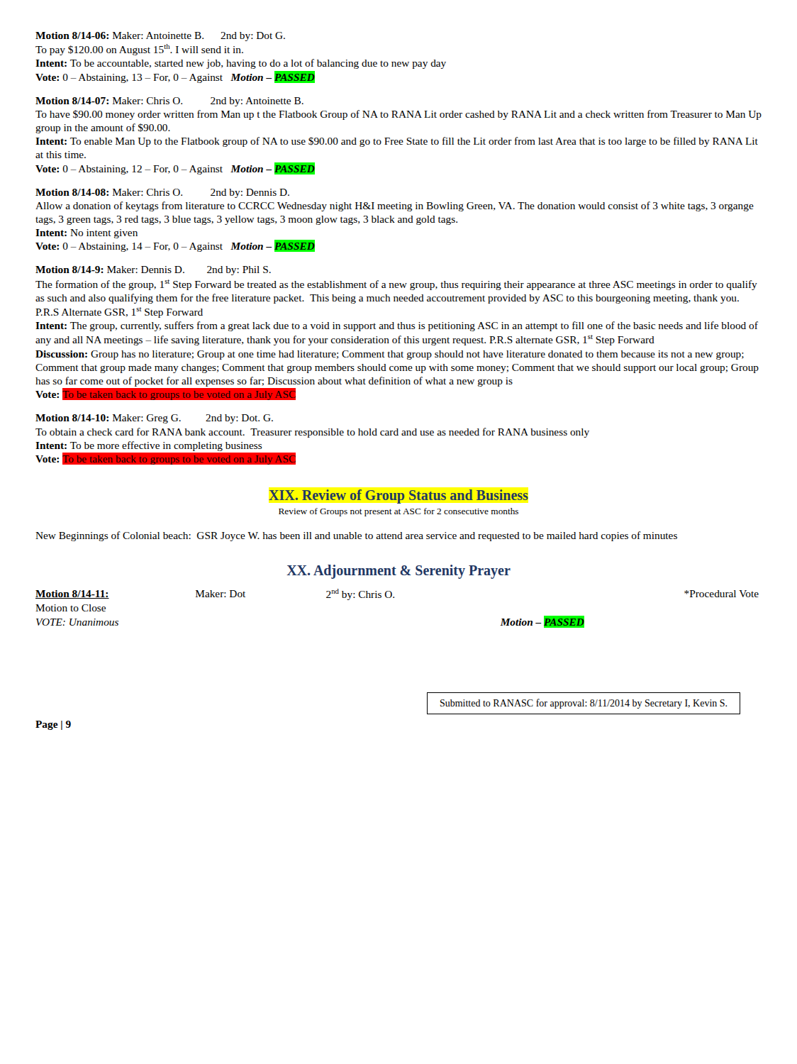Motion 8/14-06: Maker: Antoinette B. 2nd by: Dot G.
To pay $120.00 on August 15th. I will send it in.
Intent: To be accountable, started new job, having to do a lot of balancing due to new pay day
Vote: 0 – Abstaining, 13 – For, 0 – Against Motion – PASSED
Motion 8/14-07: Maker: Chris O. 2nd by: Antoinette B.
To have $90.00 money order written from Man up t the Flatbook Group of NA to RANA Lit order cashed by RANA Lit and a check written from Treasurer to Man Up group in the amount of $90.00.
Intent: To enable Man Up to the Flatbook group of NA to use $90.00 and go to Free State to fill the Lit order from last Area that is too large to be filled by RANA Lit at this time.
Vote: 0 – Abstaining, 12 – For, 0 – Against Motion – PASSED
Motion 8/14-08: Maker: Chris O. 2nd by: Dennis D.
Allow a donation of keytags from literature to CCRCC Wednesday night H&I meeting in Bowling Green, VA. The donation would consist of 3 white tags, 3 organge tags, 3 green tags, 3 red tags, 3 blue tags, 3 yellow tags, 3 moon glow tags, 3 black and gold tags.
Intent: No intent given
Vote: 0 – Abstaining, 14 – For, 0 – Against Motion – PASSED
Motion 8/14-9: Maker: Dennis D. 2nd by: Phil S.
The formation of the group, 1st Step Forward be treated as the establishment of a new group, thus requiring their appearance at three ASC meetings in order to qualify as such and also qualifying them for the free literature packet. This being a much needed accoutrement provided by ASC to this bourgeoning meeting, thank you. P.R.S Alternate GSR, 1st Step Forward
Intent: The group, currently, suffers from a great lack due to a void in support and thus is petitioning ASC in an attempt to fill one of the basic needs and life blood of any and all NA meetings – life saving literature, thank you for your consideration of this urgent request. P.R.S alternate GSR, 1st Step Forward
Discussion: Group has no literature; Group at one time had literature; Comment that group should not have literature donated to them because its not a new group; Comment that group made many changes; Comment that group members should come up with some money; Comment that we should support our local group; Group has so far come out of pocket for all expenses so far; Discussion about what definition of what a new group is
Vote: To be taken back to groups to be voted on a July ASC
Motion 8/14-10: Maker: Greg G. 2nd by: Dot. G.
To obtain a check card for RANA bank account. Treasurer responsible to hold card and use as needed for RANA business only
Intent: To be more effective in completing business
Vote: To be taken back to groups to be voted on a July ASC
XIX. Review of Group Status and Business
Review of Groups not present at ASC for 2 consecutive months
New Beginnings of Colonial beach: GSR Joyce W. has been ill and unable to attend area service and requested to be mailed hard copies of minutes
XX. Adjournment & Serenity Prayer
| Motion 8/14-11: | Maker: Dot | 2 nd by: Chris O. | *Procedural Vote |
| Motion to Close |
| VOTE: Unanimous | Motion – PASSED |
Submitted to RANASC for approval: 8/11/2014 by Secretary I, Kevin S.
Page | 9